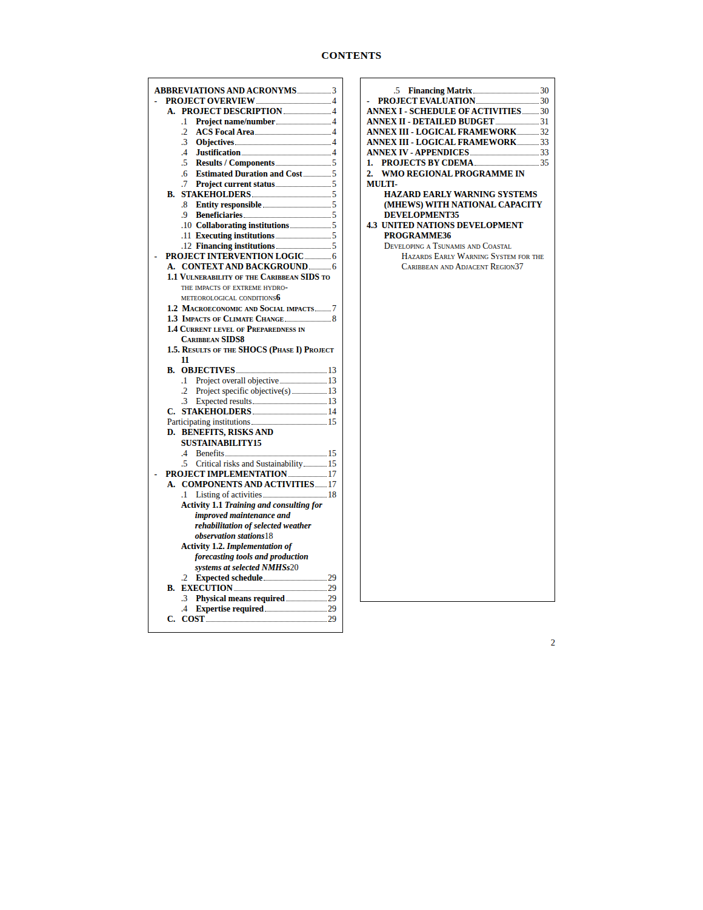Contents
ABBREVIATIONS AND ACRONYMS 3
- PROJECT OVERVIEW 4
A. PROJECT DESCRIPTION 4
.1 Project name/number 4
.2 ACS Focal Area 4
.3 Objectives 4
.4 Justification 4
.5 Results / Components 5
.6 Estimated Duration and Cost 5
.7 Project current status 5
B. STAKEHOLDERS 5
.8 Entity responsible 5
.9 Beneficiaries 5
.10 Collaborating institutions 5
.11 Executing institutions 5
.12 Financing institutions 5
- PROJECT INTERVENTION LOGIC 6
A. CONTEXT AND BACKGROUND 6
1.1 Vulnerability of the Caribbean SIDS to the impacts of extreme hydro- meteorological conditions 6
1.2 Macroeconomic and Social impacts 7
1.3 Impacts of Climate Change 8
1.4 Current level of Preparedness in Caribbean SIDS 8
1.5. Results of the SHOCS (Phase I) Project 11
B. OBJECTIVES 13
.1 Project overall objective 13
.2 Project specific objective(s) 13
.3 Expected results 13
C. STAKEHOLDERS 14
Participating institutions 15
D. BENEFITS, RISKS AND SUSTAINABILITY 15
.4 Benefits 15
.5 Critical risks and Sustainability 15
- PROJECT IMPLEMENTATION 17
A. COMPONENTS AND ACTIVITIES 17
.1 Listing of activities 18
Activity 1.1 Training and consulting for improved maintenance and rehabilitation of selected weather observation stations 18
Activity 1.2. Implementation of forecasting tools and production systems at selected NMHSs 20
.2 Expected schedule 29
B. EXECUTION 29
.3 Physical means required 29
.4 Expertise required 29
C. COST 29
.5 Financing Matrix 30
- PROJECT EVALUATION 30
ANNEX I - SCHEDULE OF ACTIVITIES 30
ANNEX II - DETAILED BUDGET 31
ANNEX III - LOGICAL FRAMEWORK 32
ANNEX III - LOGICAL FRAMEWORK 33
ANNEX IV - APPENDICES 33
1. PROJECTS BY CDEMA 35
2. WMO REGIONAL PROGRAMME IN MULTI- HAZARD EARLY WARNING SYSTEMS (MHEWS) WITH NATIONAL CAPACITY DEVELOPMENT 35
4.3 UNITED NATIONS DEVELOPMENT PROGRAMME 36
Developing a Tsunamis and Coastal Hazards Early Warning System for the Caribbean and Adjacent Region 37
2